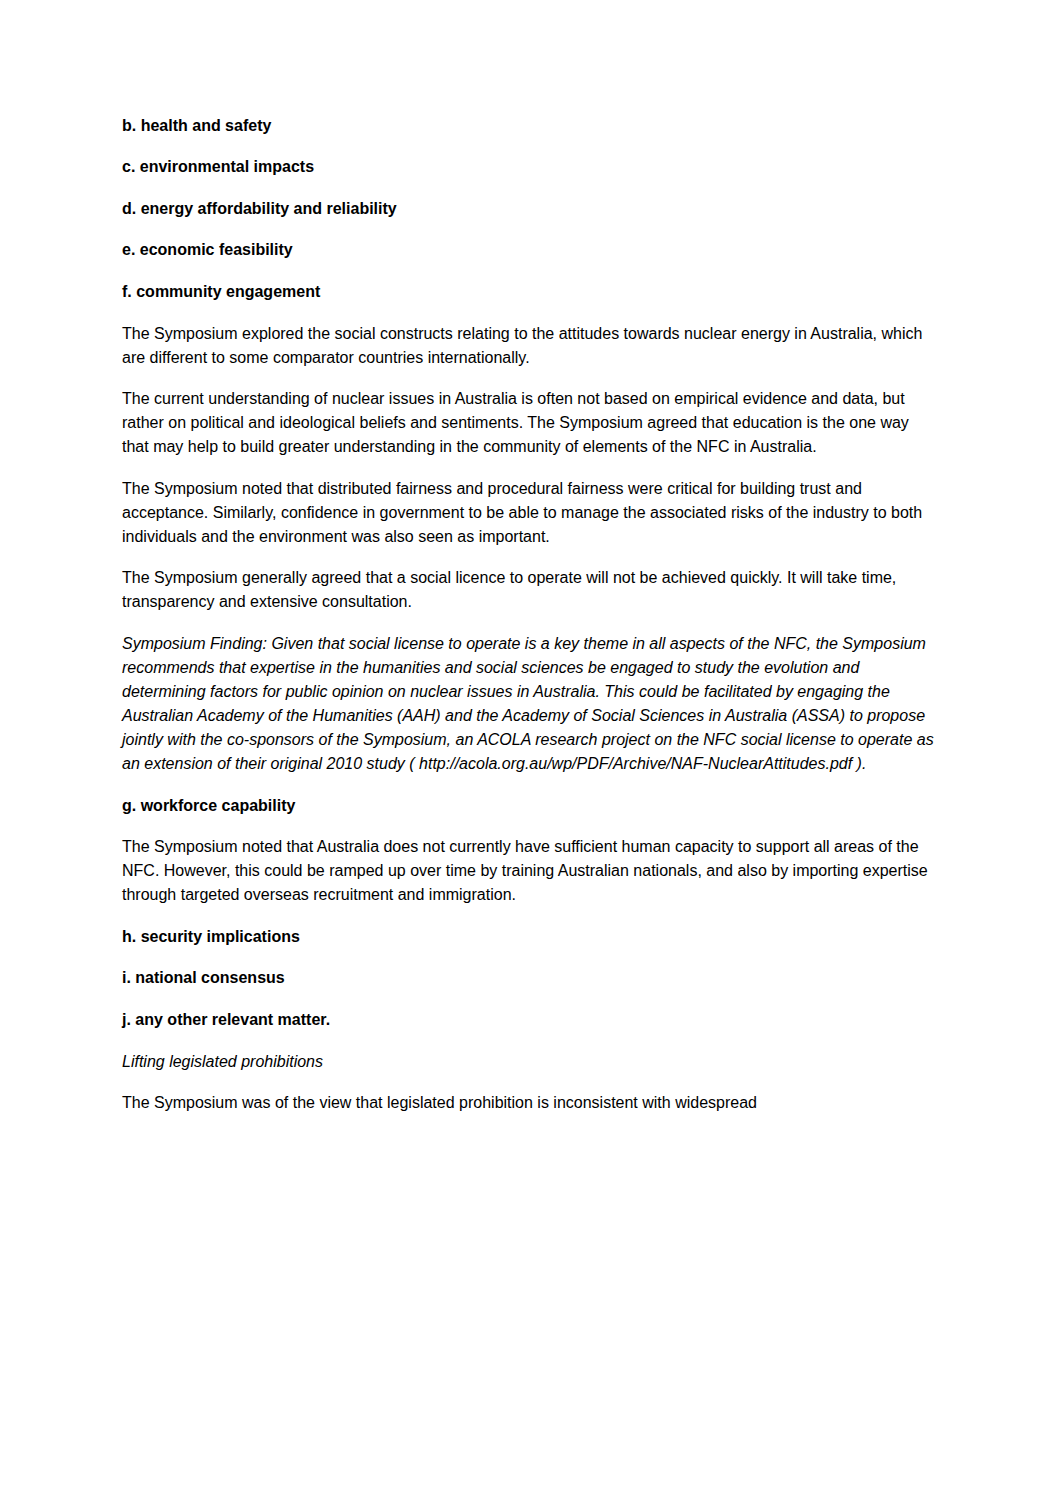b. health and safety
c. environmental impacts
d. energy affordability and reliability
e. economic feasibility
f. community engagement
The Symposium explored the social constructs relating to the attitudes towards nuclear energy in Australia, which are different to some comparator countries internationally.
The current understanding of nuclear issues in Australia is often not based on empirical evidence and data, but rather on political and ideological beliefs and sentiments. The Symposium agreed that education is the one way that may help to build greater understanding in the community of elements of the NFC in Australia.
The Symposium noted that distributed fairness and procedural fairness were critical for building trust and acceptance. Similarly, confidence in government to be able to manage the associated risks of the industry to both individuals and the environment was also seen as important.
The Symposium generally agreed that a social licence to operate will not be achieved quickly. It will take time, transparency and extensive consultation.
Symposium Finding: Given that social license to operate is a key theme in all aspects of the NFC, the Symposium recommends that expertise in the humanities and social sciences be engaged to study the evolution and determining factors for public opinion on nuclear issues in Australia. This could be facilitated by engaging the Australian Academy of the Humanities (AAH) and the Academy of Social Sciences in Australia (ASSA) to propose jointly with the co-sponsors of the Symposium, an ACOLA research project on the NFC social license to operate as an extension of their original 2010 study ( http://acola.org.au/wp/PDF/Archive/NAF-NuclearAttitudes.pdf ).
g. workforce capability
The Symposium noted that Australia does not currently have sufficient human capacity to support all areas of the NFC. However, this could be ramped up over time by training Australian nationals, and also by importing expertise through targeted overseas recruitment and immigration.
h. security implications
i. national consensus
j. any other relevant matter.
Lifting legislated prohibitions
The Symposium was of the view that legislated prohibition is inconsistent with widespread